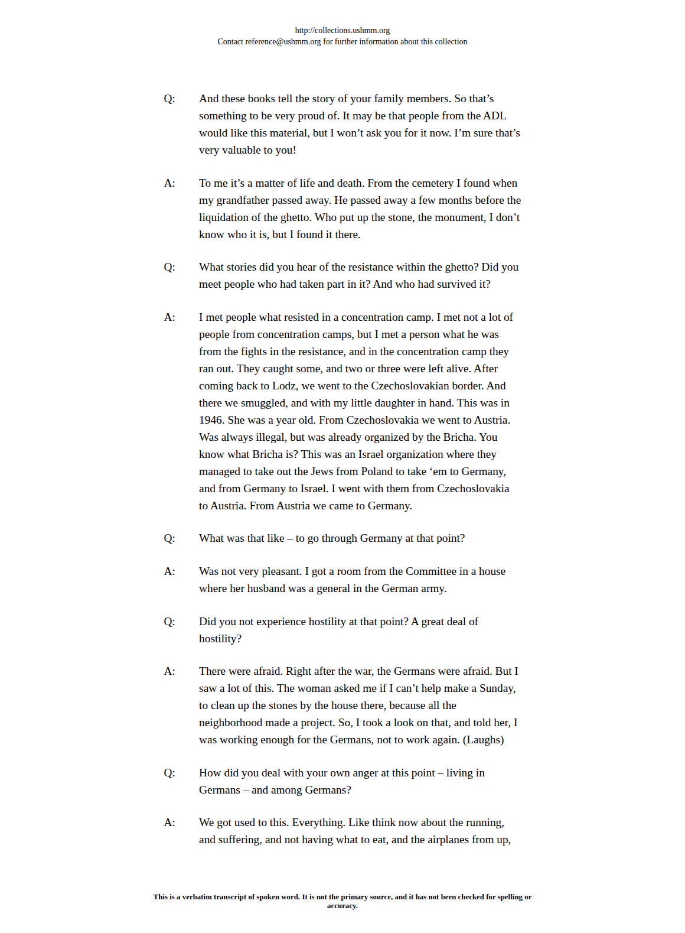http://collections.ushmm.org
Contact reference@ushmm.org for further information about this collection
Q:
And these books tell the story of your family members. So that’s something to be very proud of. It may be that people from the ADL would like this material, but I won’t ask you for it now. I’m sure that’s very valuable to you!
A:
To me it’s a matter of life and death. From the cemetery I found when my grandfather passed away. He passed away a few months before the liquidation of the ghetto. Who put up the stone, the monument, I don’t know who it is, but I found it there.
Q:
What stories did you hear of the resistance within the ghetto? Did you meet people who had taken part in it? And who had survived it?
A:
I met people what resisted in a concentration camp. I met not a lot of people from concentration camps, but I met a person what he was from the fights in the resistance, and in the concentration camp they ran out. They caught some, and two or three were left alive. After coming back to Lodz, we went to the Czechoslovakian border. And there we smuggled, and with my little daughter in hand. This was in 1946. She was a year old. From Czechoslovakia we went to Austria. Was always illegal, but was already organized by the Bricha. You know what Bricha is? This was an Israel organization where they managed to take out the Jews from Poland to take ‘em to Germany, and from Germany to Israel. I went with them from Czechoslovakia to Austria. From Austria we came to Germany.
Q:
What was that like – to go through Germany at that point?
A:
Was not very pleasant. I got a room from the Committee in a house where her husband was a general in the German army.
Q:
Did you not experience hostility at that point? A great deal of hostility?
A:
There were afraid. Right after the war, the Germans were afraid. But I saw a lot of this. The woman asked me if I can’t help make a Sunday, to clean up the stones by the house there, because all the neighborhood made a project. So, I took a look on that, and told her, I was working enough for the Germans, not to work again. (Laughs)
Q:
How did you deal with your own anger at this point – living in Germans – and among Germans?
A:
We got used to this. Everything. Like think now about the running, and suffering, and not having what to eat, and the airplanes from up,
This is a verbatim transcript of spoken word. It is not the primary source, and it has not been checked for spelling or accuracy.